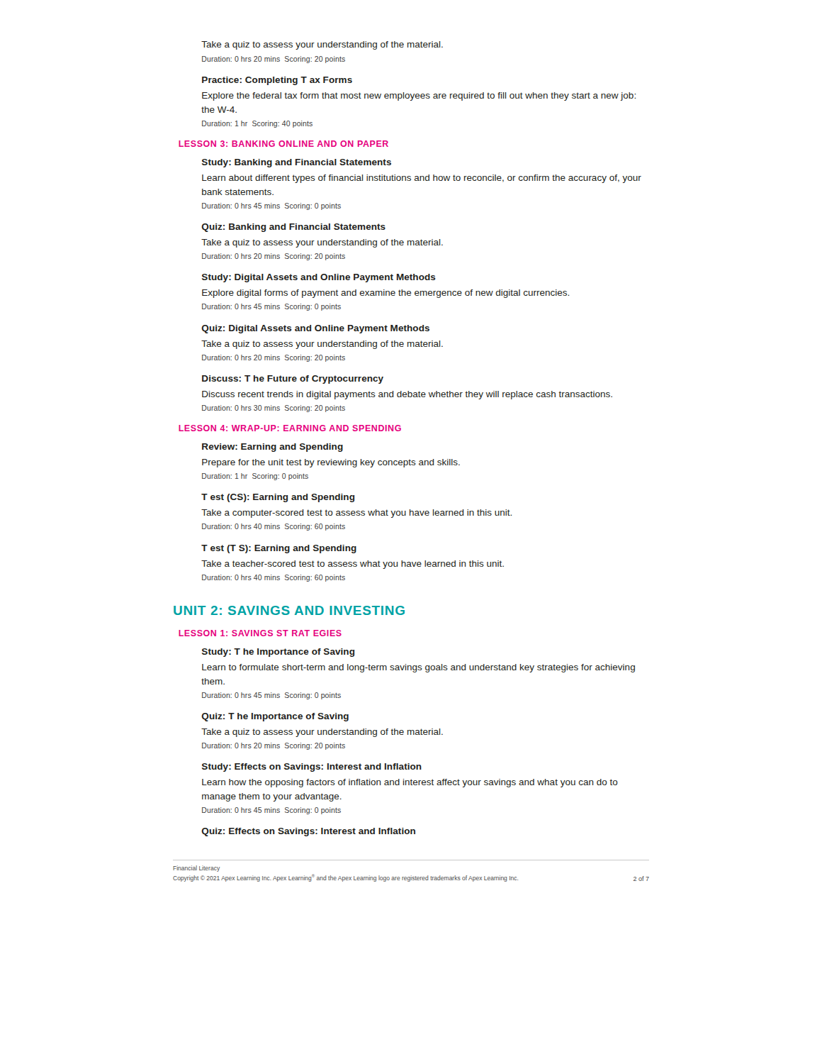Take a quiz to assess your understanding of the material.
Duration: 0 hrs 20 mins Scoring: 20 points
Practice: Completing T ax Forms
Explore the federal tax form that most new employees are required to fill out when they start a new job: the W-4.
Duration: 1 hr Scoring: 40 points
Lesson 3: Banking Online and on Paper
Study: Banking and Financial Statements
Learn about different types of financial institutions and how to reconcile, or confirm the accuracy of, your bank statements.
Duration: 0 hrs 45 mins Scoring: 0 points
Quiz: Banking and Financial Statements
Take a quiz to assess your understanding of the material.
Duration: 0 hrs 20 mins Scoring: 20 points
Study: Digital Assets and Online Payment Methods
Explore digital forms of payment and examine the emergence of new digital currencies.
Duration: 0 hrs 45 mins Scoring: 0 points
Quiz: Digital Assets and Online Payment Methods
Take a quiz to assess your understanding of the material.
Duration: 0 hrs 20 mins Scoring: 20 points
Discuss: T he Future of Cryptocurrency
Discuss recent trends in digital payments and debate whether they will replace cash transactions.
Duration: 0 hrs 30 mins Scoring: 20 points
Lesson 4: Wrap-Up: Earning and Spending
Review: Earning and Spending
Prepare for the unit test by reviewing key concepts and skills.
Duration: 1 hr Scoring: 0 points
T est (CS): Earning and Spending
Take a computer-scored test to assess what you have learned in this unit.
Duration: 0 hrs 40 mins Scoring: 60 points
T est (T S): Earning and Spending
Take a teacher-scored test to assess what you have learned in this unit.
Duration: 0 hrs 40 mins Scoring: 60 points
Unit 2: Savings and Investing
Lesson 1: Savings St rat egies
Study: T he Importance of Saving
Learn to formulate short-term and long-term savings goals and understand key strategies for achieving them.
Duration: 0 hrs 45 mins Scoring: 0 points
Quiz: T he Importance of Saving
Take a quiz to assess your understanding of the material.
Duration: 0 hrs 20 mins Scoring: 20 points
Study: Effects on Savings: Interest and Inflation
Learn how the opposing factors of inflation and interest affect your savings and what you can do to manage them to your advantage.
Duration: 0 hrs 45 mins Scoring: 0 points
Quiz: Effects on Savings: Interest and Inflation
Financial Literacy
Copyright © 2021 Apex Learning Inc. Apex Learning® and the Apex Learning logo are registered trademarks of Apex Learning Inc.
2 of 7